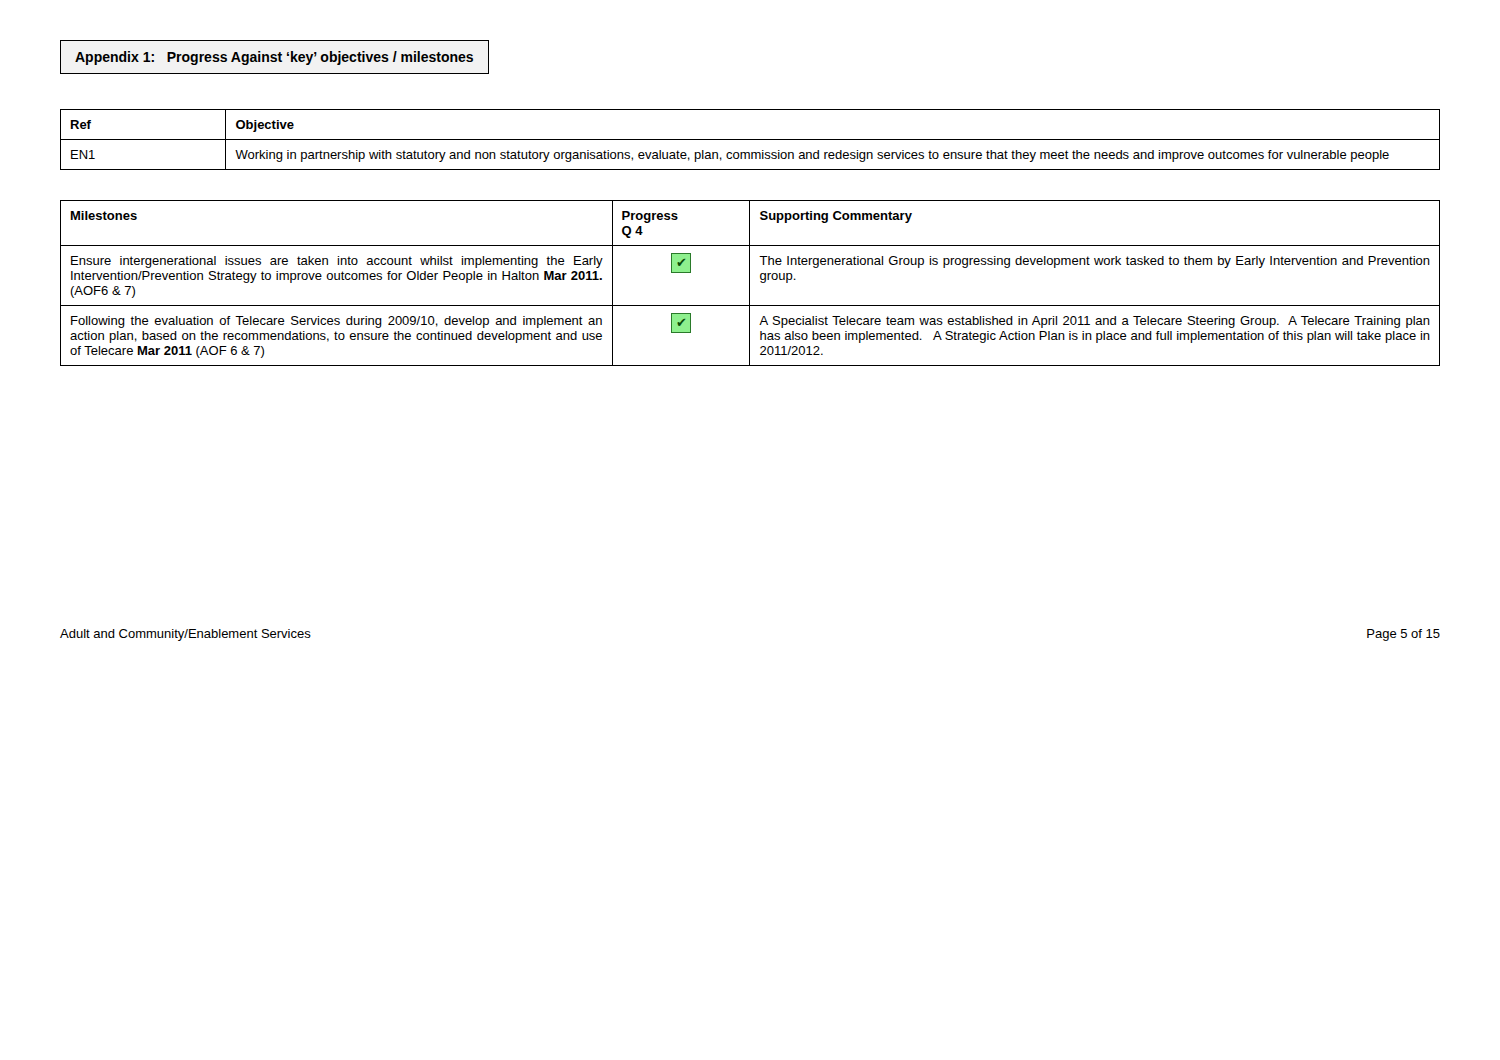Appendix 1: Progress Against ‘key’ objectives / milestones
| Ref | Objective |
| --- | --- |
| EN1 | Working in partnership with statutory and non statutory organisations, evaluate, plan, commission and redesign services to ensure that they meet the needs and improve outcomes for vulnerable people |
| Milestones | Progress Q 4 | Supporting Commentary |
| --- | --- | --- |
| Ensure intergenerational issues are taken into account whilst implementing the Early Intervention/Prevention Strategy to improve outcomes for Older People in Halton Mar 2011. (AOF6 & 7) | ✔ | The Intergenerational Group is progressing development work tasked to them by Early Intervention and Prevention group. |
| Following the evaluation of Telecare Services during 2009/10, develop and implement an action plan, based on the recommendations, to ensure the continued development and use of Telecare Mar 2011 (AOF 6 & 7) | ✔ | A Specialist Telecare team was established in April 2011 and a Telecare Steering Group. A Telecare Training plan has also been implemented. A Strategic Action Plan is in place and full implementation of this plan will take place in 2011/2012. |
Adult and Community/Enablement Services Page 5 of 15